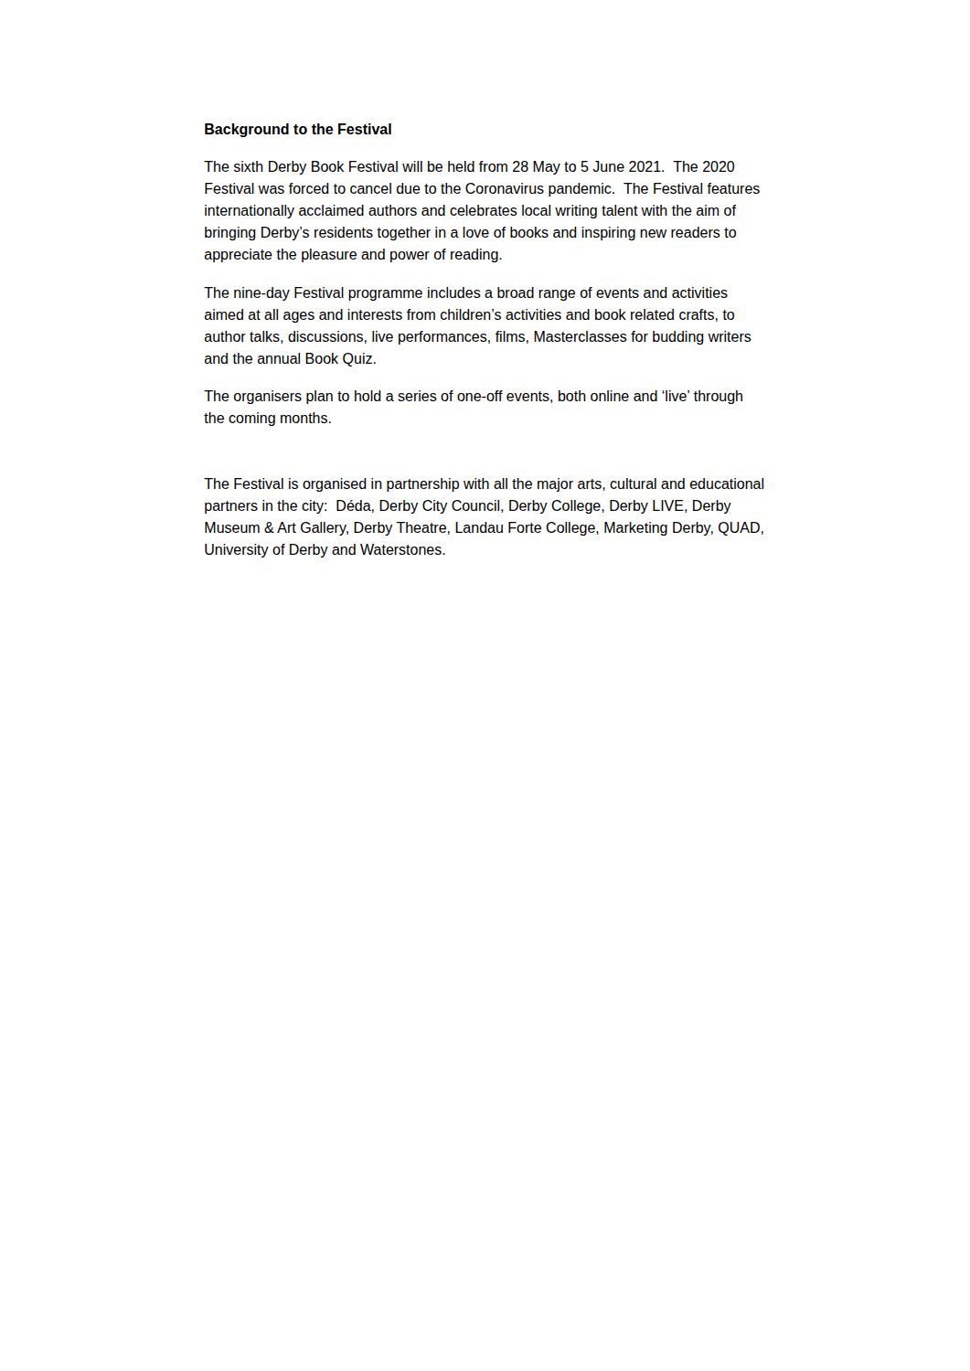Background to the Festival
The sixth Derby Book Festival will be held from 28 May to 5 June 2021. The 2020 Festival was forced to cancel due to the Coronavirus pandemic. The Festival features internationally acclaimed authors and celebrates local writing talent with the aim of bringing Derby’s residents together in a love of books and inspiring new readers to appreciate the pleasure and power of reading.
The nine-day Festival programme includes a broad range of events and activities aimed at all ages and interests from children’s activities and book related crafts, to author talks, discussions, live performances, films, Masterclasses for budding writers and the annual Book Quiz.
The organisers plan to hold a series of one-off events, both online and ‘live’ through the coming months.
The Festival is organised in partnership with all the major arts, cultural and educational partners in the city: Déda, Derby City Council, Derby College, Derby LIVE, Derby Museum & Art Gallery, Derby Theatre, Landau Forte College, Marketing Derby, QUAD, University of Derby and Waterstones.